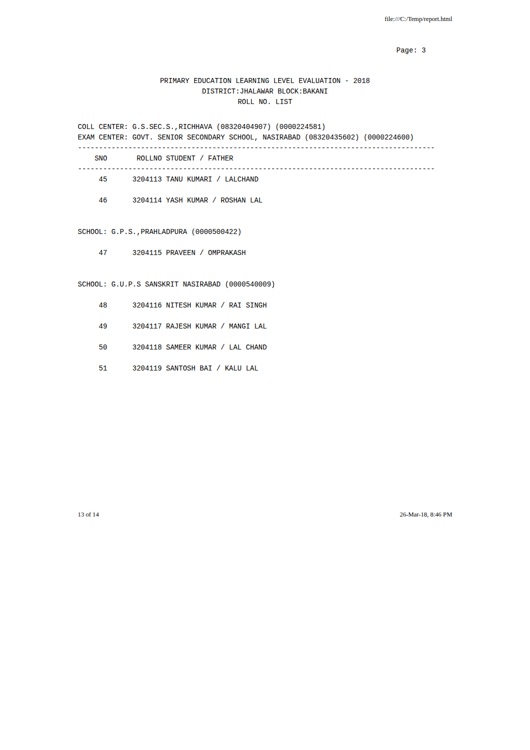file:///C:/Temp/report.html
Page: 3
PRIMARY EDUCATION LEARNING LEVEL EVALUATION - 2018 DISTRICT:JHALAWAR BLOCK:BAKANI ROLL NO. LIST
COLL CENTER: G.S.SEC.S.,RICHHAVA (08320404907) (0000224581)
EXAM CENTER: GOVT. SENIOR SECONDARY SCHOOL, NASIRABAD (08320435602) (0000224600)
-------------------------------------------------------------------------------------
    SNO       ROLLNO STUDENT / FATHER
-------------------------------------------------------------------------------------
     45      3204113 TANU KUMARI / LALCHAND

     46      3204114 YASH KUMAR / ROSHAN LAL


SCHOOL: G.P.S.,PRAHLADPURA (0000500422)

     47      3204115 PRAVEEN / OMPRAKASH


SCHOOL: G.U.P.S SANSKRIT NASIRABAD (0000540009)

     48      3204116 NITESH KUMAR / RAI SINGH

     49      3204117 RAJESH KUMAR / MANGI LAL

     50      3204118 SAMEER KUMAR / LAL CHAND

     51      3204119 SANTOSH BAI / KALU LAL
13 of 14 26-Mar-18, 8:46 PM